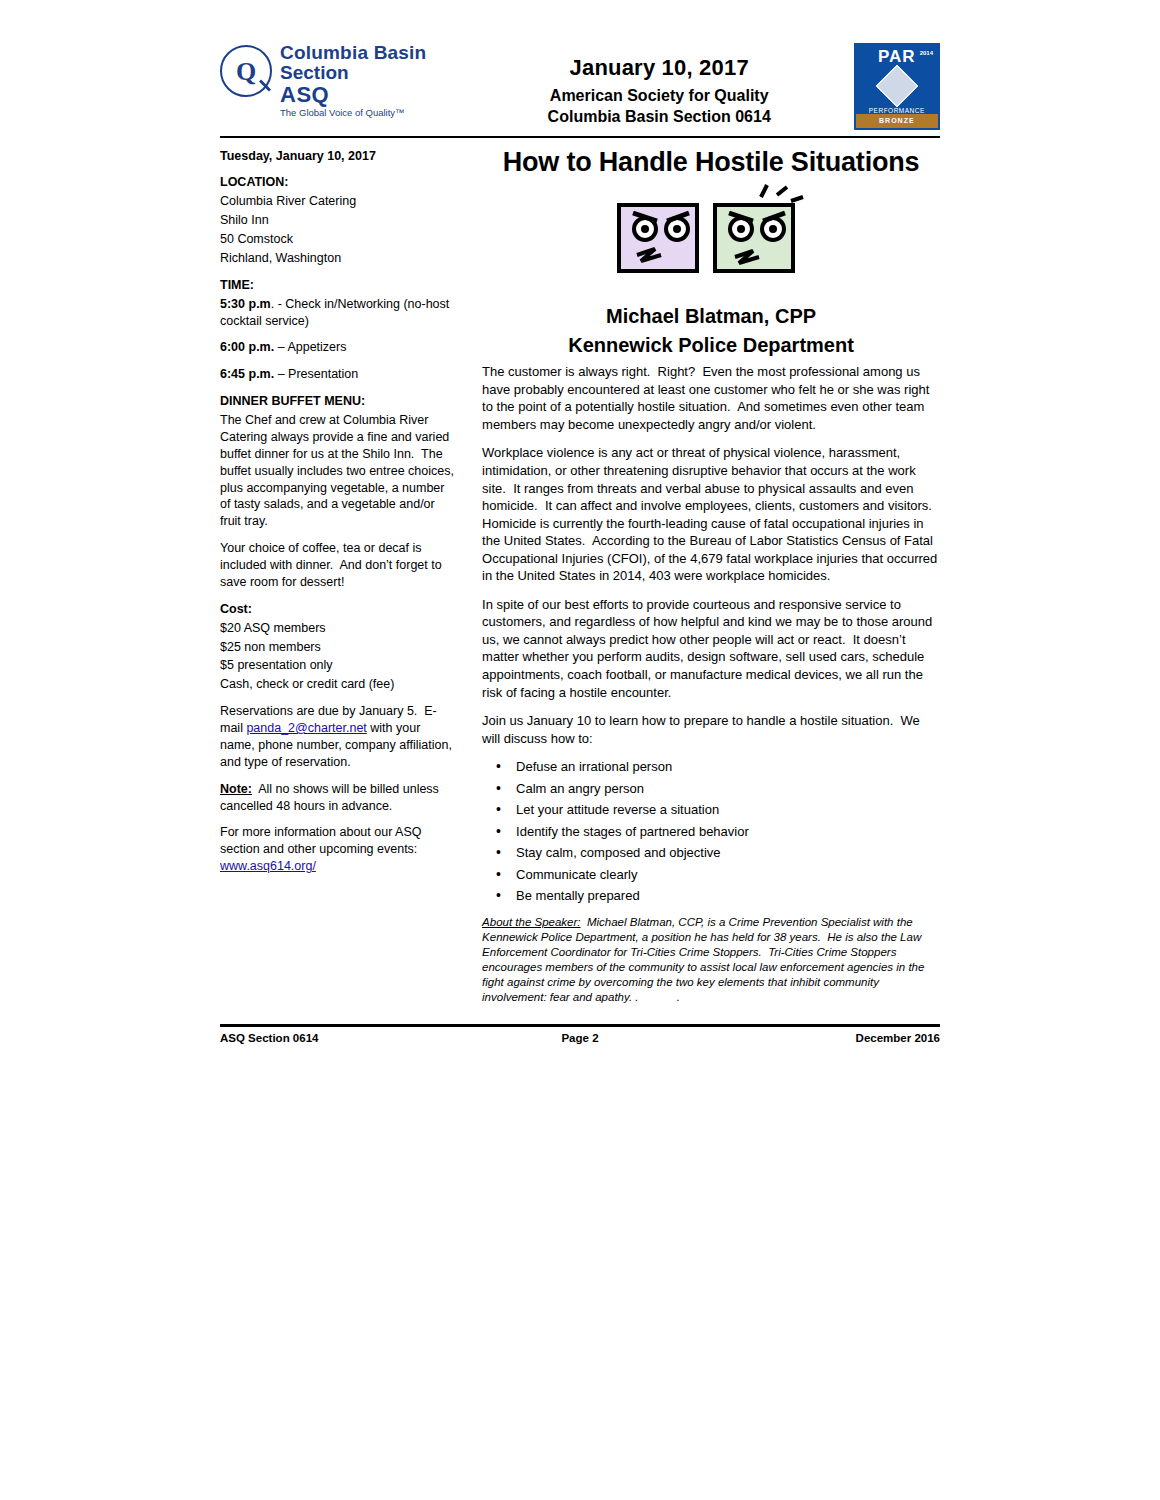Q
Columbia Basin
Section
ASQ
The Global Voice of Quality™
January 10, 2017
American Society for Quality
Columbia Basin Section 0614
2014
PAR
Performance
BRONZE
Tuesday, January 10, 2017
LOCATION:
Columbia River Catering
Shilo Inn
50 Comstock
Richland, Washington
TIME:
5:30 p.m. - Check in/Networking (no-host cocktail service)
6:00 p.m. – Appetizers
6:45 p.m. – Presentation
DINNER BUFFET MENU:
The Chef and crew at Columbia River Catering always provide a fine and varied buffet dinner for us at the Shilo Inn. The buffet usually includes two entree choices, plus accompanying vegetable, a number of tasty salads, and a vegetable and/or fruit tray.
Your choice of coffee, tea or decaf is included with dinner. And don’t forget to save room for dessert!
Cost:
$20 ASQ members
$25 non members
$5 presentation only
Cash, check or credit card (fee)
Reservations are due by January 5. E-mail panda_2@charter.net with your name, phone number, company affiliation, and type of reservation.
Note: All no shows will be billed unless cancelled 48 hours in advance.
For more information about our ASQ section and other upcoming events:
www.asq614.org/
How to Handle Hostile Situations
Michael Blatman, CPP
Kennewick Police Department
The customer is always right. Right? Even the most professional among us have probably encountered at least one customer who felt he or she was right to the point of a potentially hostile situation. And sometimes even other team members may become unexpectedly angry and/or violent.
Workplace violence is any act or threat of physical violence, harassment, intimidation, or other threatening disruptive behavior that occurs at the work site. It ranges from threats and verbal abuse to physical assaults and even homicide. It can affect and involve employees, clients, customers and visitors. Homicide is currently the fourth-leading cause of fatal occupational injuries in the United States. According to the Bureau of Labor Statistics Census of Fatal Occupational Injuries (CFOI), of the 4,679 fatal workplace injuries that occurred in the United States in 2014, 403 were workplace homicides.
In spite of our best efforts to provide courteous and responsive service to customers, and regardless of how helpful and kind we may be to those around us, we cannot always predict how other people will act or react. It doesn’t matter whether you perform audits, design software, sell used cars, schedule appointments, coach football, or manufacture medical devices, we all run the risk of facing a hostile encounter.
Join us January 10 to learn how to prepare to handle a hostile situation. We will discuss how to:
Defuse an irrational person
Calm an angry person
Let your attitude reverse a situation
Identify the stages of partnered behavior
Stay calm, composed and objective
Communicate clearly
Be mentally prepared
About the Speaker: Michael Blatman, CCP, is a Crime Prevention Specialist with the Kennewick Police Department, a position he has held for 38 years. He is also the Law Enforcement Coordinator for Tri-Cities Crime Stoppers. Tri-Cities Crime Stoppers encourages members of the community to assist local law enforcement agencies in the fight against crime by overcoming the two key elements that inhibit community involvement: fear and apathy. . .
ASQ Section 0614
Page 2
December 2016